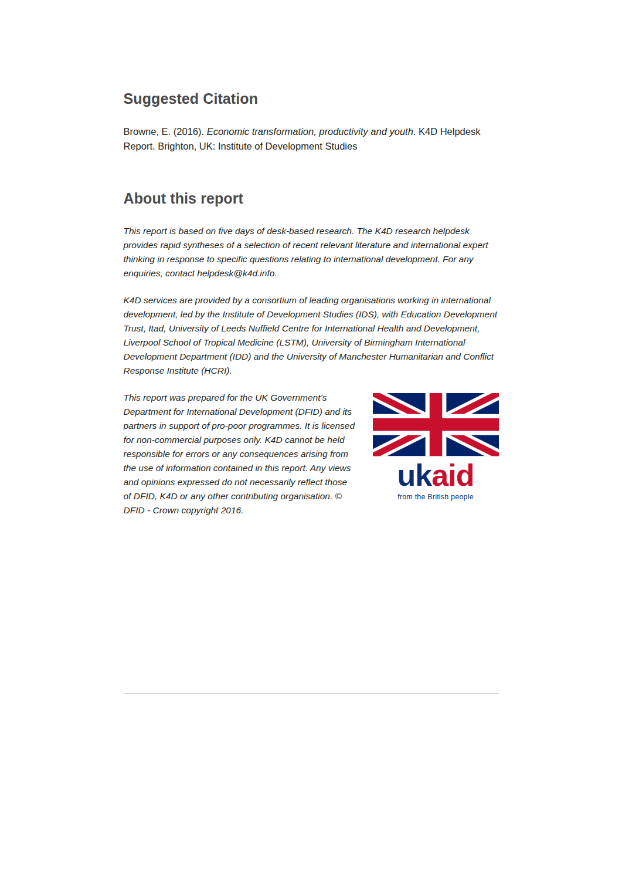Suggested Citation
Browne, E. (2016). Economic transformation, productivity and youth. K4D Helpdesk Report. Brighton, UK: Institute of Development Studies
About this report
This report is based on five days of desk-based research. The K4D research helpdesk provides rapid syntheses of a selection of recent relevant literature and international expert thinking in response to specific questions relating to international development. For any enquiries, contact helpdesk@k4d.info.
K4D services are provided by a consortium of leading organisations working in international development, led by the Institute of Development Studies (IDS), with Education Development Trust, Itad, University of Leeds Nuffield Centre for International Health and Development, Liverpool School of Tropical Medicine (LSTM), University of Birmingham International Development Department (IDD) and the University of Manchester Humanitarian and Conflict Response Institute (HCRI).
ukaid
from the British people
This report was prepared for the UK Government’s Department for International Development (DFID) and its partners in support of pro-poor programmes. It is licensed for non-commercial purposes only. K4D cannot be held responsible for errors or any consequences arising from the use of information contained in this report. Any views and opinions expressed do not necessarily reflect those of DFID, K4D or any other contributing organisation. © DFID - Crown copyright 2016.